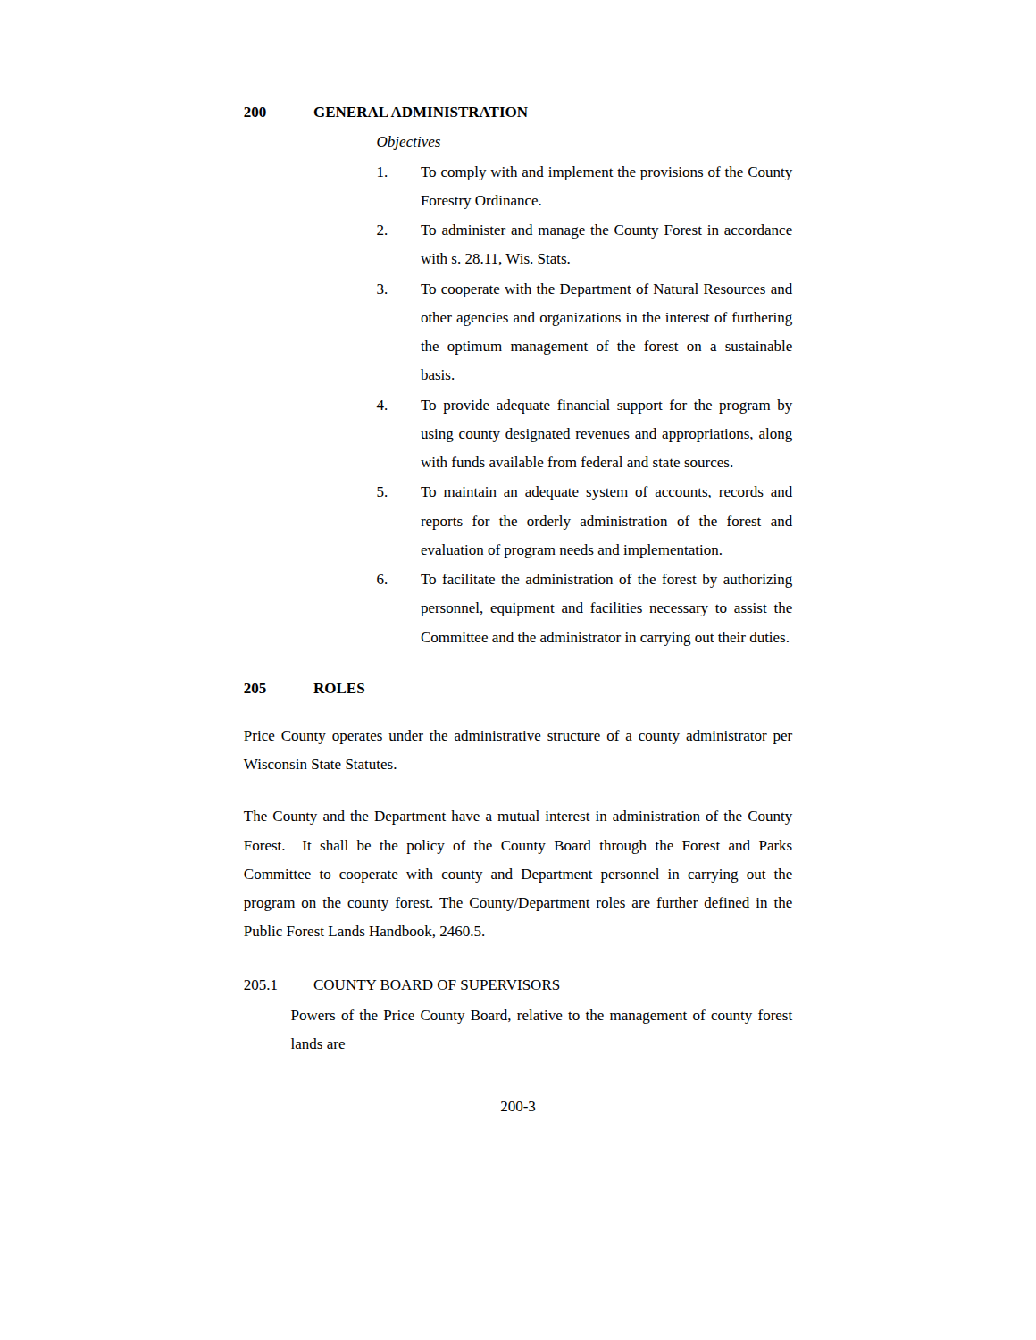200 GENERAL ADMINISTRATION
Objectives
1. To comply with and implement the provisions of the County Forestry Ordinance.
2. To administer and manage the County Forest in accordance with s. 28.11, Wis. Stats.
3. To cooperate with the Department of Natural Resources and other agencies and organizations in the interest of furthering the optimum management of the forest on a sustainable basis.
4. To provide adequate financial support for the program by using county designated revenues and appropriations, along with funds available from federal and state sources.
5. To maintain an adequate system of accounts, records and reports for the orderly administration of the forest and evaluation of program needs and implementation.
6. To facilitate the administration of the forest by authorizing personnel, equipment and facilities necessary to assist the Committee and the administrator in carrying out their duties.
205 ROLES
Price County operates under the administrative structure of a county administrator per Wisconsin State Statutes.
The County and the Department have a mutual interest in administration of the County Forest. It shall be the policy of the County Board through the Forest and Parks Committee to cooperate with county and Department personnel in carrying out the program on the county forest. The County/Department roles are further defined in the Public Forest Lands Handbook, 2460.5.
205.1 COUNTY BOARD OF SUPERVISORS
Powers of the Price County Board, relative to the management of county forest lands are
200-3